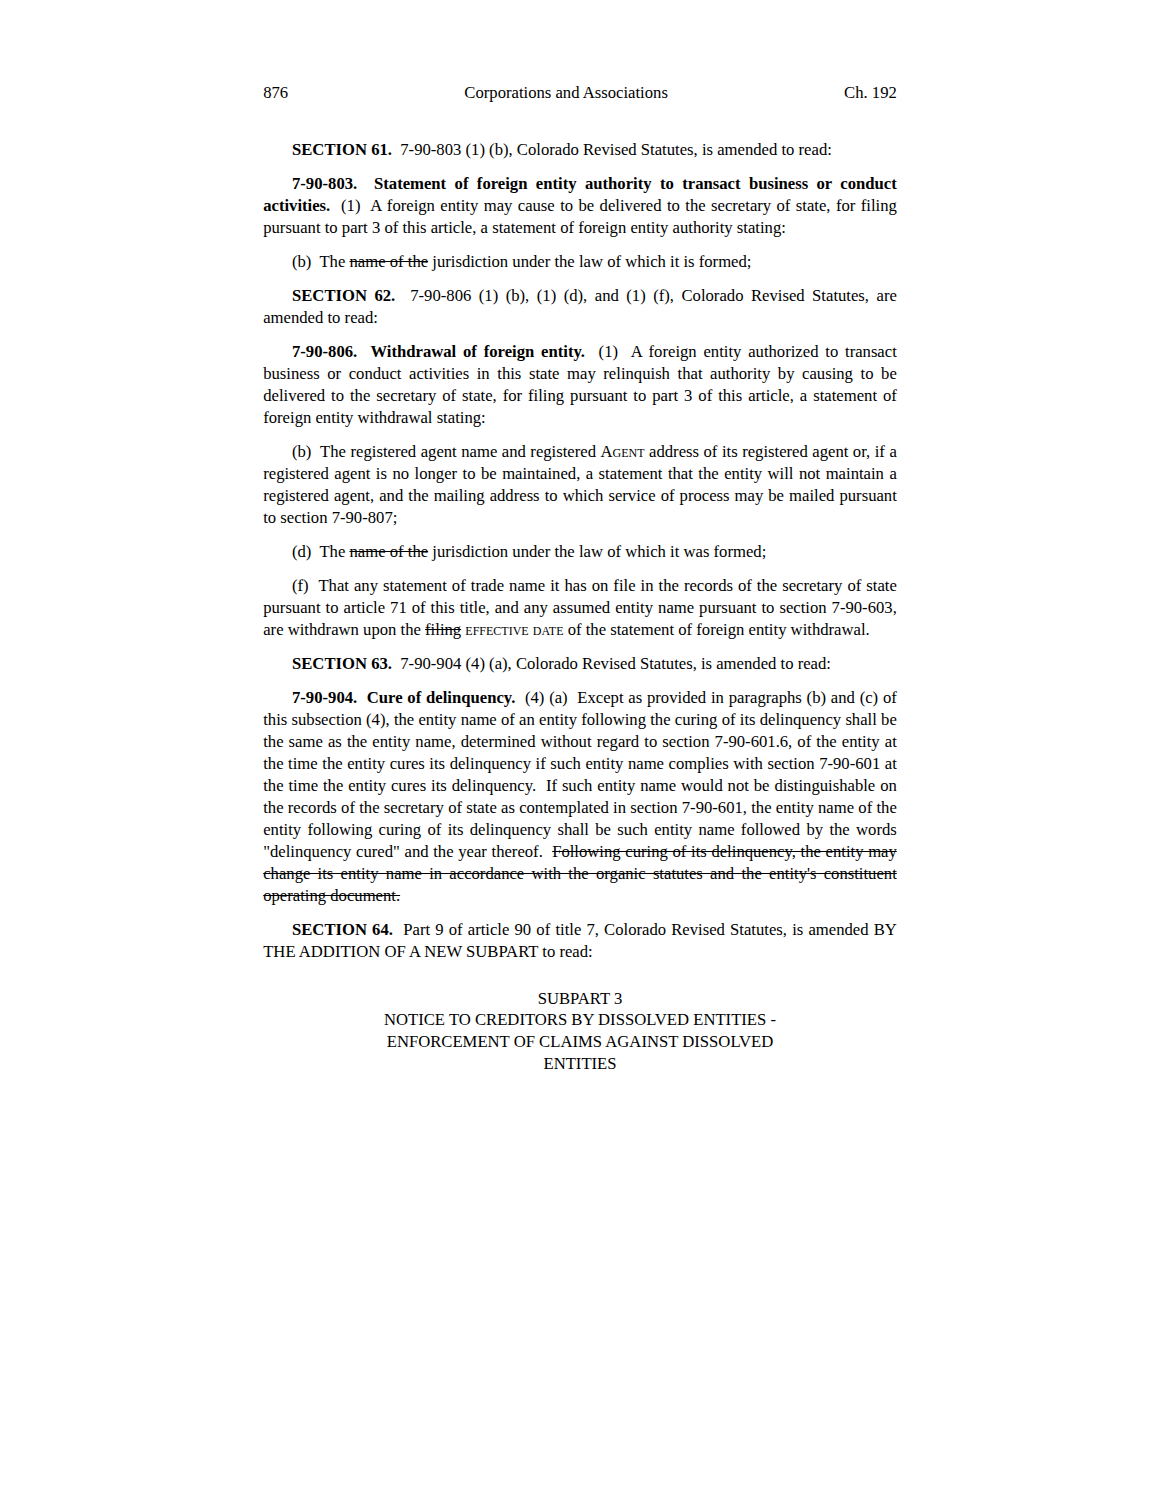876 Corporations and Associations Ch. 192
SECTION 61. 7-90-803 (1) (b), Colorado Revised Statutes, is amended to read:
7-90-803. Statement of foreign entity authority to transact business or conduct activities. (1) A foreign entity may cause to be delivered to the secretary of state, for filing pursuant to part 3 of this article, a statement of foreign entity authority stating:
(b) The name of the jurisdiction under the law of which it is formed;
SECTION 62. 7-90-806 (1) (b), (1) (d), and (1) (f), Colorado Revised Statutes, are amended to read:
7-90-806. Withdrawal of foreign entity. (1) A foreign entity authorized to transact business or conduct activities in this state may relinquish that authority by causing to be delivered to the secretary of state, for filing pursuant to part 3 of this article, a statement of foreign entity withdrawal stating:
(b) The registered agent name and registered Agent address of its registered agent or, if a registered agent is no longer to be maintained, a statement that the entity will not maintain a registered agent, and the mailing address to which service of process may be mailed pursuant to section 7-90-807;
(d) The name of the jurisdiction under the law of which it was formed;
(f) That any statement of trade name it has on file in the records of the secretary of state pursuant to article 71 of this title, and any assumed entity name pursuant to section 7-90-603, are withdrawn upon the filing effective date of the statement of foreign entity withdrawal.
SECTION 63. 7-90-904 (4) (a), Colorado Revised Statutes, is amended to read:
7-90-904. Cure of delinquency. (4) (a) Except as provided in paragraphs (b) and (c) of this subsection (4), the entity name of an entity following the curing of its delinquency shall be the same as the entity name, determined without regard to section 7-90-601.6, of the entity at the time the entity cures its delinquency if such entity name complies with section 7-90-601 at the time the entity cures its delinquency. If such entity name would not be distinguishable on the records of the secretary of state as contemplated in section 7-90-601, the entity name of the entity following curing of its delinquency shall be such entity name followed by the words "delinquency cured" and the year thereof. Following curing of its delinquency, the entity may change its entity name in accordance with the organic statutes and the entity's constituent operating document.
SECTION 64. Part 9 of article 90 of title 7, Colorado Revised Statutes, is amended BY THE ADDITION OF A NEW SUBPART to read:
SUBPART 3
NOTICE TO CREDITORS BY DISSOLVED ENTITIES -
ENFORCEMENT OF CLAIMS AGAINST DISSOLVED
ENTITIES